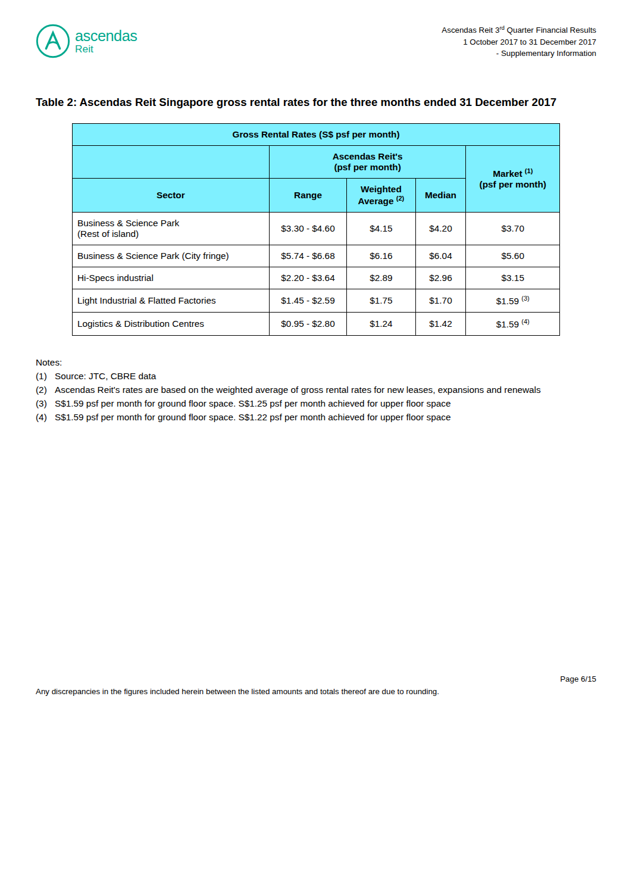ascendas
Reit
Ascendas Reit 3rd Quarter Financial Results
1 October 2017 to 31 December 2017
- Supplementary Information
Table 2: Ascendas Reit Singapore gross rental rates for the three months ended 31 December 2017
| Gross Rental Rates (S$ psf per month) |
| --- |
| | Ascendas Reit's (psf per month) | Market (1) (psf per month) |
| Sector | Range | Weighted Average (2) | Median |
| Business & Science Park (Rest of island) | $3.30 - $4.60 | $4.15 | $4.20 | $3.70 |
| Business & Science Park (City fringe) | $5.74 - $6.68 | $6.16 | $6.04 | $5.60 |
| Hi-Specs industrial | $2.20 - $3.64 | $2.89 | $2.96 | $3.15 |
| Light Industrial & Flatted Factories | $1.45 - $2.59 | $1.75 | $1.70 | $1.59 (3) |
| Logistics & Distribution Centres | $0.95 - $2.80 | $1.24 | $1.42 | $1.59 (4) |
Notes:
(1) Source: JTC, CBRE data
(2) Ascendas Reit's rates are based on the weighted average of gross rental rates for new leases, expansions and renewals
(3) S$1.59 psf per month for ground floor space. S$1.25 psf per month achieved for upper floor space
(4) S$1.59 psf per month for ground floor space. S$1.22 psf per month achieved for upper floor space
Page 6/15
Any discrepancies in the figures included herein between the listed amounts and totals thereof are due to rounding.